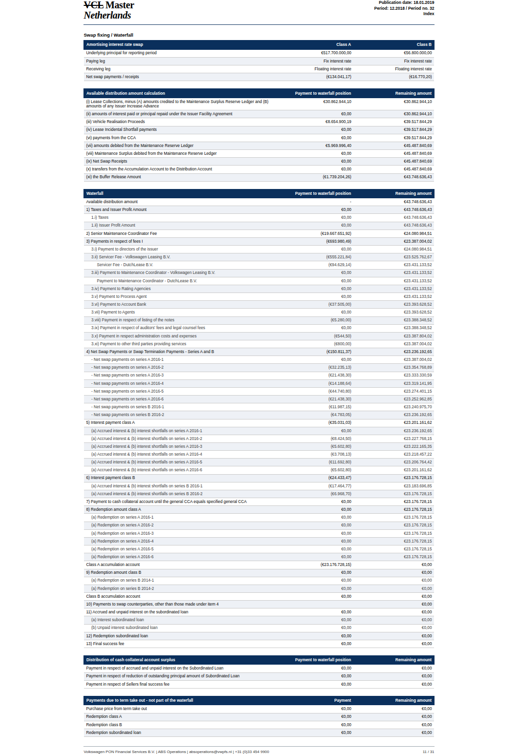VCL Master
Netherlands
Publication date: 18.01.2019
Period: 12.2018 / Period no. 32
Index
Swap fixing / Waterfall
| Amortising interest rate swap | Class A | Class B |
| --- | --- | --- |
| Underlying principal for reporting period | €517.700.000,00 | €56.800.000,00 |
| Paying leg | Fix interest rate | Fix interest rate |
| Receiving leg | Floating interest rate | Floating interest rate |
| Net swap payments / receipts | (€134.041,17) | (€16.770,20) |
| Available distribution amount calculation | Payment to waterfall position | Remaining amount |
| --- | --- | --- |
| (i) Lease Collections, minus (A) amounts credited to the Maintenance Surplus Reserve Ledger and (B) amounts of any Issuer Increase Advance | €30.862.944,10 | €30.862.944,10 |
| (ii) amounts of interest paid or principal repaid under the Issuer Facility Agreement | €0,00 | €30.862.944,10 |
| (iii) Vehicle Realisation Proceeds | €8.654.900,19 | €39.517.844,29 |
| (iv) Lease Incidental Shortfall payments | €0,00 | €39.517.844,29 |
| (vi) payments from the CCA | €0,00 | €39.517.844,29 |
| (vii) amounts debited from the Maintenance Reserve Ledger | €5.969.996,40 | €45.487.840,69 |
| (viii) Maintenance Surplus debited from the Maintenance Reserve Ledger | €0,00 | €45.487.840,69 |
| (ix) Net Swap Receipts | €0,00 | €45.487.840,69 |
| (x) transfers from the Accumulation Account to the Distribution Account | €0,00 | €45.487.840,69 |
| (xi) the Buffer Release Amount | (€1.739.204,26) | €43.748.636,43 |
| Waterfall | Payment to waterfall position | Remaining amount |
| --- | --- | --- |
| Available distribution amount | - | €43.748.636,43 |
| 1) Taxes and Issuer Profit Amount | €0,00 | €43.748.636,43 |
| 1.i) Taxes | €0,00 | €43.748.636,43 |
| 1.ii) Issuer Profit Amount | €0,00 | €43.748.636,43 |
| 2) Senior Maintenance Coordinator Fee | (€19.667.651,92) | €24.080.984,51 |
| 3) Payments in respect of fees I | (€693.980,49) | €23.387.004,02 |
| 3.i) Payment to directors of the issuer | €0,00 | €24.080.984,51 |
| 3.ii) Servicer Fee - Volkswagen Leasing B.V. | (€555.221,84) | €23.525.762,67 |
| Servicer Fee - DutchLease B.V. | (€94.629,14) | €23.431.133,52 |
| 3.iii) Payment to Maintenance Coordinator - Volkswagen Leasing B.V. | €0,00 | €23.431.133,52 |
| Payment to Maintenance Coordinator - DutchLease B.V. | €0,00 | €23.431.133,52 |
| 3.iv) Payment to Rating Agencies | €0,00 | €23.431.133,52 |
| 3.v) Payment to Process Agent | €0,00 | €23.431.133,52 |
| 3.vi) Payment to Account Bank | (€37.505,00) | €23.393.628,52 |
| 3.vii) Payment to Agents | €0,00 | €23.393.628,52 |
| 3.viii) Payment in respect of listing of the notes | (€5.280,00) | €23.388.348,52 |
| 3.ix) Payment in respect of auditors' fees and legal counsel fees | €0,00 | €23.388.348,52 |
| 3.x) Payment in respect administration costs and expenses | (€544,50) | €23.387.804,02 |
| 3.xi) Payment to other third parties providing services | (€800,00) | €23.387.004,02 |
| 4) Net Swap Payments or Swap Termination Payments - Series A and B | (€150.811,37) | €23.236.192,65 |
| - Net swap payments on series A 2016-1 | €0,00 | €23.387.004,02 |
| - Net swap payments on series A 2016-2 | (€32.235,13) | €23.354.768,89 |
| - Net swap payments on series A 2016-3 | (€21.438,30) | €23.333.330,59 |
| - Net swap payments on series A 2016-4 | (€14.188,64) | €23.319.141,95 |
| - Net swap payments on series A 2016-5 | (€44.740,80) | €23.274.401,15 |
| - Net swap payments on series A 2016-6 | (€21.438,30) | €23.252.962,85 |
| - Net swap payments on series B 2016-1 | (€11.987,15) | €23.240.975,70 |
| - Net swap payments on series B 2016-2 | (€4.783,05) | €23.236.192,65 |
| 5) Interest payment class A | (€35.031,03) | €23.201.161,62 |
| (a) Accrued interest & (b) interest shortfalls on series A 2016-1 | €0,00 | €23.236.192,65 |
| (a) Accrued interest & (b) interest shortfalls on series A 2016-2 | (€8.424,50) | €23.227.768,15 |
| (a) Accrued interest & (b) interest shortfalls on series A 2016-3 | (€5.602,80) | €23.222.165,35 |
| (a) Accrued interest & (b) interest shortfalls on series A 2016-4 | (€3.708,13) | €23.218.457,22 |
| (a) Accrued interest & (b) interest shortfalls on series A 2016-5 | (€11.692,80) | €23.206.764,42 |
| (a) Accrued interest & (b) interest shortfalls on series A 2016-6 | (€5.602,80) | €23.201.161,62 |
| 6) Interest payment class B | (€24.433,47) | €23.176.728,15 |
| (a) Accrued interest & (b) interest shortfalls on series B 2016-1 | (€17.464,77) | €23.183.696,85 |
| (a) Accrued interest & (b) interest shortfalls on series B 2016-2 | (€6.968,70) | €23.176.728,15 |
| 7) Payment to cash collateral account until the general CCA equals specified general CCA | €0,00 | €23.176.728,15 |
| 8) Redemption amount class A | €0,00 | €23.176.728,15 |
| (a) Redemption on series A 2016-1 | €0,00 | €23.176.728,15 |
| (a) Redemption on series A 2016-2 | €0,00 | €23.176.728,15 |
| (a) Redemption on series A 2016-3 | €0,00 | €23.176.728,15 |
| (a) Redemption on series A 2016-4 | €0,00 | €23.176.728,15 |
| (a) Redemption on series A 2016-5 | €0,00 | €23.176.728,15 |
| (a) Redemption on series A 2016-6 | €0,00 | €23.176.728,15 |
| Class A accumulation account | (€23.176.728,15) | €0,00 |
| 9) Redemption amount class B | €0,00 | €0,00 |
| (a) Redemption on series B 2014-1 | €0,00 | €0,00 |
| (a) Redemption on series B 2014-2 | €0,00 | €0,00 |
| Class B accumulation account | €0,00 | €0,00 |
| 10) Payments to swap counterparties, other than those made under item 4 | | €0,00 |
| 11) Accrued and unpaid interest on the subordinated loan | €0,00 | €0,00 |
| (a) Interest subordinated loan | €0,00 | €0,00 |
| (b) Unpaid interest subordinated loan | €0,00 | €0,00 |
| 12) Redemption subordinated loan | €0,00 | €0,00 |
| 13) Final success fee | €0,00 | €0,00 |
| Distribution of cash collateral account surplus | Payment to waterfall position | Remaining amount |
| --- | --- | --- |
| Payment in respect of accrued and unpaid interest on the Subordinated Loan | €0,00 | €0,00 |
| Payment in respect of reduction of outstanding principal amount of Subordinated Loan | €0,00 | €0,00 |
| Payment in respect of Sellers final success fee | €0,00 | €0,00 |
| Payments due to term take out - not part of the waterfall | Payment | Remaining amount |
| --- | --- | --- |
| Purchase price from term take out | €0,00 | €0,00 |
| Redemption class A | €0,00 | €0,00 |
| Redemption class B | €0,00 | €0,00 |
| Redemption subordinated loan | €0,00 | €0,00 |
Volkswagen PON Financial Services B.V. | ABS Operations | absoperations@vwpfs.nl | +31 (0)33 454 9900
11 / 31